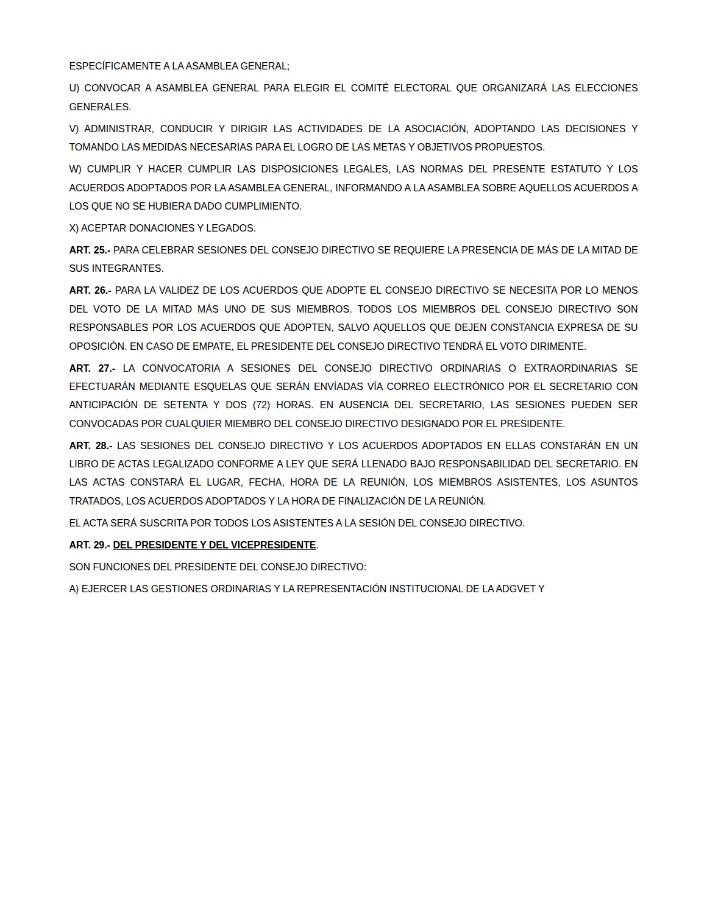ESPECÍFICAMENTE A LA ASAMBLEA GENERAL;
U) CONVOCAR A ASAMBLEA GENERAL PARA ELEGIR EL COMITÉ ELECTORAL QUE ORGANIZARÁ LAS ELECCIONES GENERALES.
V) ADMINISTRAR, CONDUCIR Y DIRIGIR LAS ACTIVIDADES DE LA ASOCIACIÓN, ADOPTANDO LAS DECISIONES Y TOMANDO LAS MEDIDAS NECESARIAS PARA EL LOGRO DE LAS METAS Y OBJETIVOS PROPUESTOS.
W) CUMPLIR Y HACER CUMPLIR LAS DISPOSICIONES LEGALES, LAS NORMAS DEL PRESENTE ESTATUTO Y LOS ACUERDOS ADOPTADOS POR LA ASAMBLEA GENERAL, INFORMANDO A LA ASAMBLEA SOBRE AQUELLOS ACUERDOS A LOS QUE NO SE HUBIERA DADO CUMPLIMIENTO.
X) ACEPTAR DONACIONES Y LEGADOS.
ART. 25.- PARA CELEBRAR SESIONES DEL CONSEJO DIRECTIVO SE REQUIERE LA PRESENCIA DE MÁS DE LA MITAD DE SUS INTEGRANTES.
ART. 26.- PARA LA VALIDEZ DE LOS ACUERDOS QUE ADOPTE EL CONSEJO DIRECTIVO SE NECESITA POR LO MENOS DEL VOTO DE LA MITAD MÁS UNO DE SUS MIEMBROS. TODOS LOS MIEMBROS DEL CONSEJO DIRECTIVO SON RESPONSABLES POR LOS ACUERDOS QUE ADOPTEN, SALVO AQUELLOS QUE DEJEN CONSTANCIA EXPRESA DE SU OPOSICIÓN. EN CASO DE EMPATE, EL PRESIDENTE DEL CONSEJO DIRECTIVO TENDRÁ EL VOTO DIRIMENTE.
ART. 27.- LA CONVOCATORIA A SESIONES DEL CONSEJO DIRECTIVO ORDINARIAS O EXTRAORDINARIAS SE EFECTUARÁN MEDIANTE ESQUELAS QUE SERÁN ENVÍADAS VÍA CORREO ELECTRÓNICO POR EL SECRETARIO CON ANTICIPACIÓN DE SETENTA Y DOS (72) HORAS. EN AUSENCIA DEL SECRETARIO, LAS SESIONES PUEDEN SER CONVOCADAS POR CUALQUIER MIEMBRO DEL CONSEJO DIRECTIVO DESIGNADO POR EL PRESIDENTE.
ART. 28.- LAS SESIONES DEL CONSEJO DIRECTIVO Y LOS ACUERDOS ADOPTADOS EN ELLAS CONSTARÁN EN UN LIBRO DE ACTAS LEGALIZADO CONFORME A LEY QUE SERÁ LLENADO BAJO RESPONSABILIDAD DEL SECRETARIO. EN LAS ACTAS CONSTARÁ EL LUGAR, FECHA, HORA DE LA REUNIÓN, LOS MIEMBROS ASISTENTES, LOS ASUNTOS TRATADOS, LOS ACUERDOS ADOPTADOS Y LA HORA DE FINALIZACIÓN DE LA REUNIÓN.
EL ACTA SERÁ SUSCRITA POR TODOS LOS ASISTENTES A LA SESIÓN DEL CONSEJO DIRECTIVO.
ART. 29.- DEL PRESIDENTE Y DEL VICEPRESIDENTE.
SON FUNCIONES DEL PRESIDENTE DEL CONSEJO DIRECTIVO:
A) EJERCER LAS GESTIONES ORDINARIAS Y LA REPRESENTACIÓN INSTITUCIONAL DE LA ADGVET Y